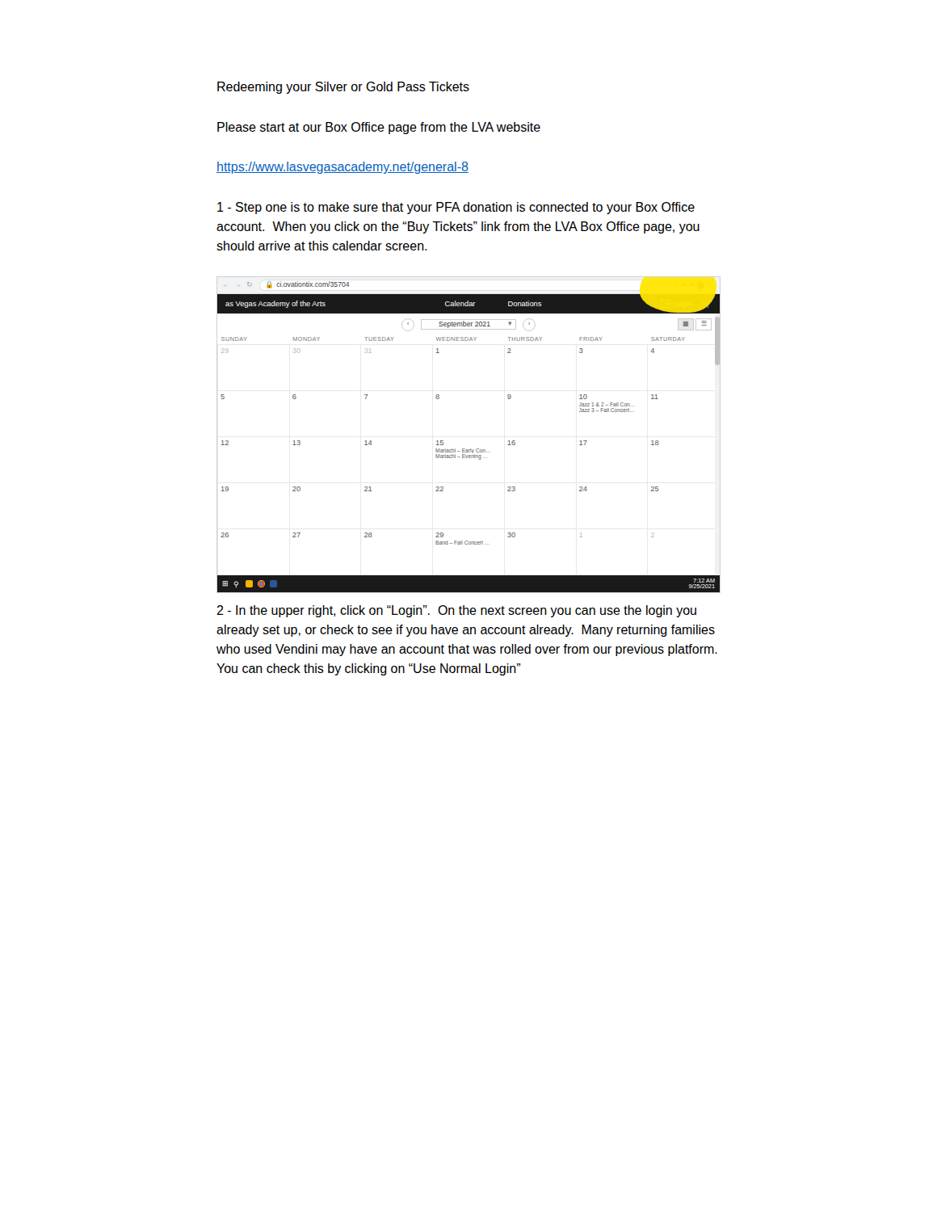Redeeming your Silver or Gold Pass Tickets
Please start at our Box Office page from the LVA website
https://www.lasvegasacademy.net/general-8
1 - Step one is to make sure that your PFA donation is connected to your Box Office account. When you click on the “Buy Tickets” link from the LVA Box Office page, you should arrive at this calendar screen.
← → ↻ 🔒ci.ovationtix.com/35704 ★ ● ● ⋮
as Vegas Academy of the Arts Calendar Donations ⇥ Login 🛒
‹ September 2021 › ▦ ☰
| SUNDAY | MONDAY | TUESDAY | WEDNESDAY | THURSDAY | FRIDAY | SATURDAY |
| --- | --- | --- | --- | --- | --- | --- |
| 29 | 30 | 31 | 1 | 2 | 3 | 4 |
| 5 | 6 | 7 | 8 | 9 | 10 Jazz 1 & 2 – Fall Con… Jazz 3 – Fall Concert… | 11 |
| 12 | 13 | 14 | 15 Mariachi – Early Con… Mariachi – Evening … | 16 | 17 | 18 |
| 19 | 20 | 21 | 22 | 23 | 24 | 25 |
| 26 | 27 | 28 | 29 Band – Fall Concert … | 30 | 1 | 2 |
⊞ ⚲ 7:12 AM
9/25/2021
2 - In the upper right, click on “Login”. On the next screen you can use the login you already set up, or check to see if you have an account already. Many returning families who used Vendini may have an account that was rolled over from our previous platform. You can check this by clicking on “Use Normal Login”